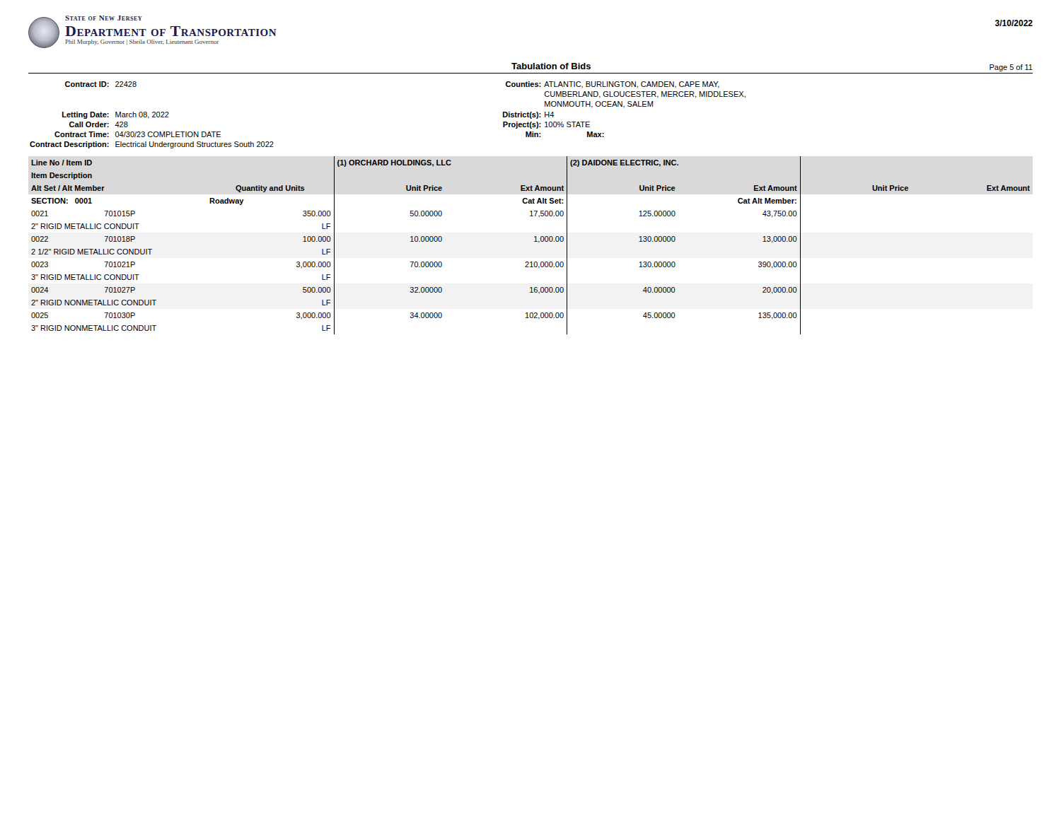State of New Jersey
Department of Transportation
Phil Murphy, Governor | Sheila Oliver, Lieutenant Governor
3/10/2022
Tabulation of Bids
Page 5 of 11
| Contract ID: | 22428 | Counties: | ATLANTIC, BURLINGTON, CAMDEN, CAPE MAY, CUMBERLAND, GLOUCESTER, MERCER, MIDDLESEX, MONMOUTH, OCEAN, SALEM |
| Letting Date: | March 08, 2022 | District(s): | H4 |
| Call Order: | 428 | Project(s): | 100% STATE |
| Contract Time: | 04/30/23 COMPLETION DATE | Min: | Max: |
| Contract Description: | Electrical Underground Structures South 2022 |
| Line No / Item ID | | | (1) ORCHARD HOLDINGS, LLC | (2) DAIDONE ELECTRIC, INC. | |
| Item Description | | | | |
| Alt Set / Alt Member | Quantity and Units | Unit Price | Ext Amount | Unit Price | Ext Amount | Unit Price | Ext Amount |
| SECTION: 0001 | Roadway | Cat Alt Set: | Cat Alt Member: | |
| 0021 | 701015P | 350.000 | 50.00000 | 17,500.00 | 125.00000 | 43,750.00 | | |
| 2" RIGID METALLIC CONDUIT | LF | | | | | | |
| 0022 | 701018P | 100.000 | 10.00000 | 1,000.00 | 130.00000 | 13,000.00 | | |
| 2 1/2" RIGID METALLIC CONDUIT | LF | | | | | | |
| 0023 | 701021P | 3,000.000 | 70.00000 | 210,000.00 | 130.00000 | 390,000.00 | | |
| 3" RIGID METALLIC CONDUIT | LF | | | | | | |
| 0024 | 701027P | 500.000 | 32.00000 | 16,000.00 | 40.00000 | 20,000.00 | | |
| 2" RIGID NONMETALLIC CONDUIT | LF | | | | | | |
| 0025 | 701030P | 3,000.000 | 34.00000 | 102,000.00 | 45.00000 | 135,000.00 | | |
| 3" RIGID NONMETALLIC CONDUIT | LF | | | | | | |